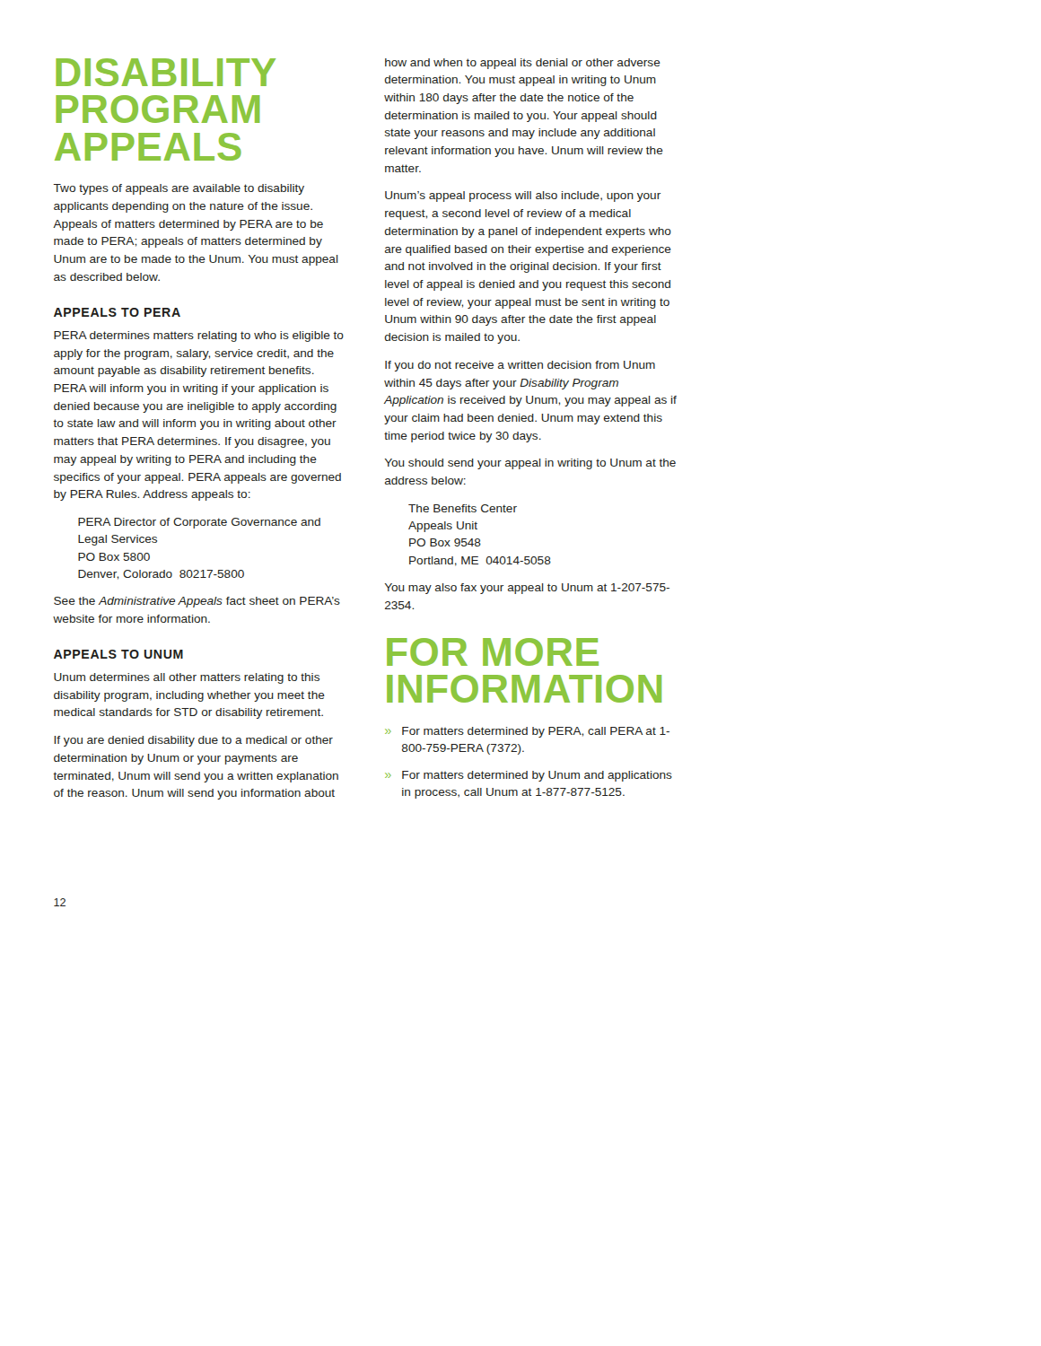Disability Program Appeals
Two types of appeals are available to disability applicants depending on the nature of the issue. Appeals of matters determined by PERA are to be made to PERA; appeals of matters determined by Unum are to be made to the Unum. You must appeal as described below.
Appeals to PERA
PERA determines matters relating to who is eligible to apply for the program, salary, service credit, and the amount payable as disability retirement benefits. PERA will inform you in writing if your application is denied because you are ineligible to apply according to state law and will inform you in writing about other matters that PERA determines. If you disagree, you may appeal by writing to PERA and including the specifics of your appeal. PERA appeals are governed by PERA Rules. Address appeals to:
PERA Director of Corporate Governance and Legal Services
PO Box 5800
Denver, Colorado 80217-5800
See the Administrative Appeals fact sheet on PERA’s website for more information.
Appeals to Unum
Unum determines all other matters relating to this disability program, including whether you meet the medical standards for STD or disability retirement.
If you are denied disability due to a medical or other determination by Unum or your payments are terminated, Unum will send you a written explanation of the reason. Unum will send you information about how and when to appeal its denial or other adverse determination. You must appeal in writing to Unum within 180 days after the date the notice of the determination is mailed to you. Your appeal should state your reasons and may include any additional relevant information you have. Unum will review the matter.
Unum’s appeal process will also include, upon your request, a second level of review of a medical determination by a panel of independent experts who are qualified based on their expertise and experience and not involved in the original decision. If your first level of appeal is denied and you request this second level of review, your appeal must be sent in writing to Unum within 90 days after the date the first appeal decision is mailed to you.
If you do not receive a written decision from Unum within 45 days after your Disability Program Application is received by Unum, you may appeal as if your claim had been denied. Unum may extend this time period twice by 30 days.
You should send your appeal in writing to Unum at the address below:
The Benefits Center
Appeals Unit
PO Box 9548
Portland, ME 04014-5058
You may also fax your appeal to Unum at 1-207-575-2354.
For More Information
For matters determined by PERA, call PERA at 1-800-759-PERA (7372).
For matters determined by Unum and applications in process, call Unum at 1-877-877-5125.
12